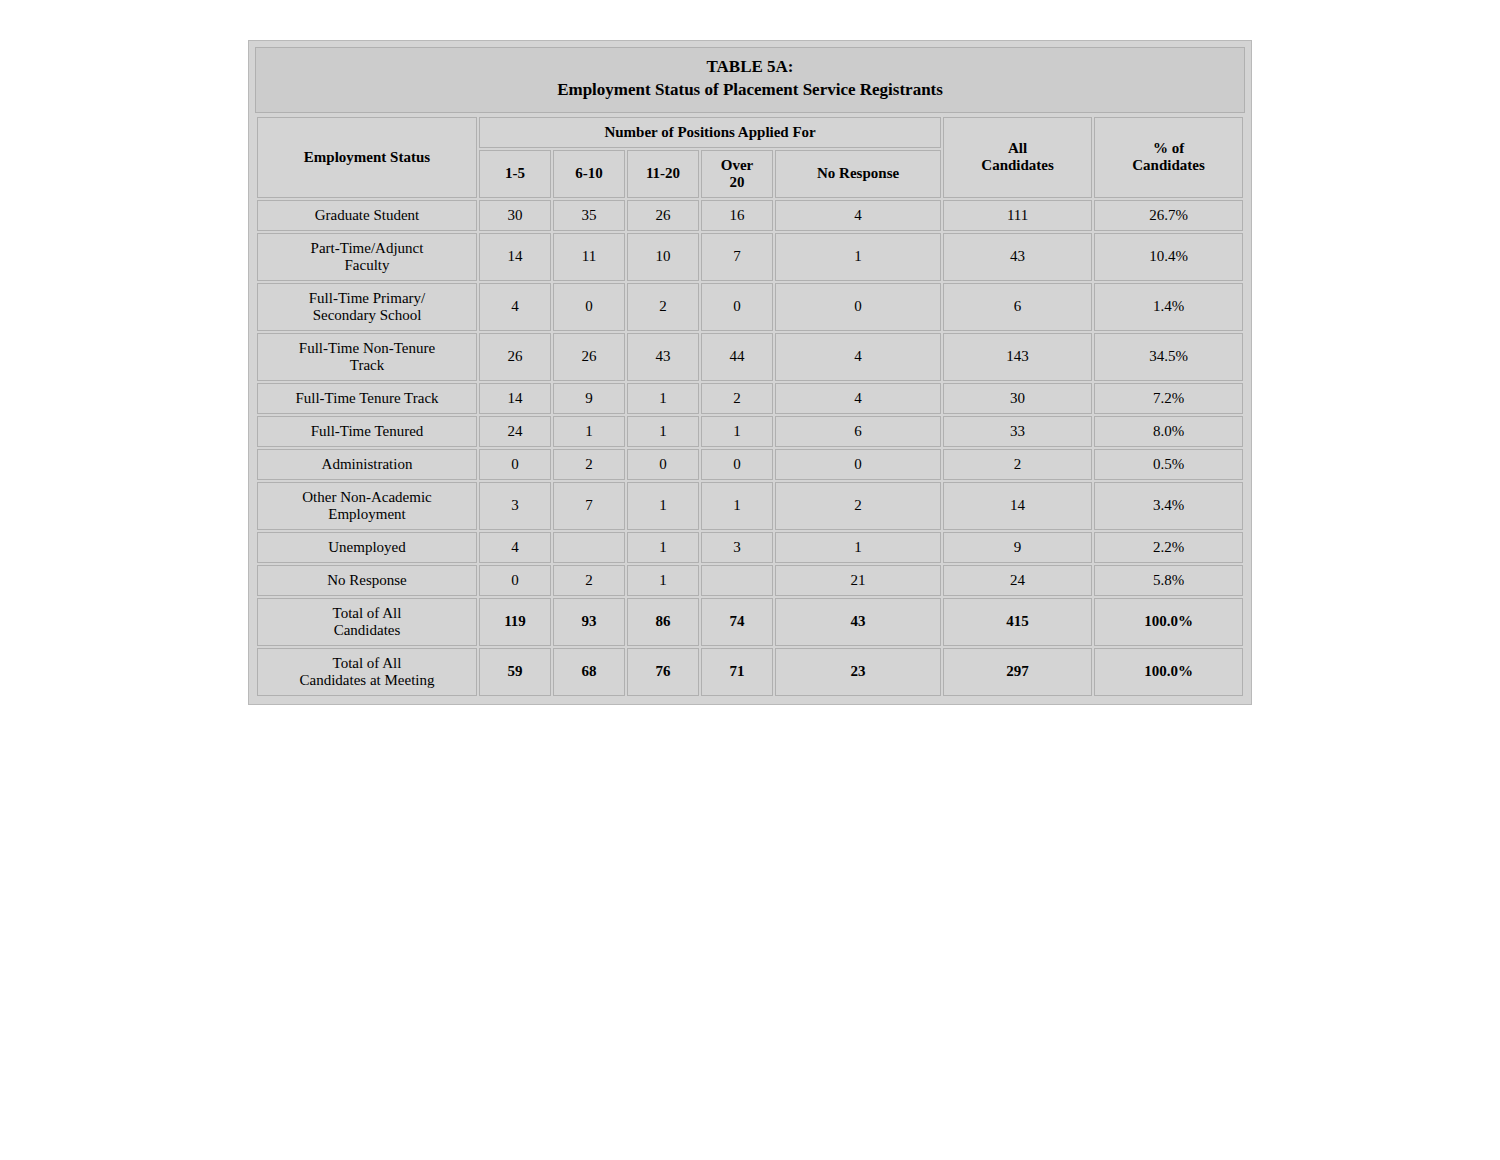TABLE 5A: Employment Status of Placement Service Registrants
| Employment Status | Number of Positions Applied For | All Candidates | % of Candidates |
| --- | --- | --- | --- |
| 1-5 | 6-10 | 11-20 | Over 20 | No Response |
| Graduate Student | 30 | 35 | 26 | 16 | 4 | 111 | 26.7% |
| Part-Time/Adjunct Faculty | 14 | 11 | 10 | 7 | 1 | 43 | 10.4% |
| Full-Time Primary/ Secondary School | 4 | 0 | 2 | 0 | 0 | 6 | 1.4% |
| Full-Time Non-Tenure Track | 26 | 26 | 43 | 44 | 4 | 143 | 34.5% |
| Full-Time Tenure Track | 14 | 9 | 1 | 2 | 4 | 30 | 7.2% |
| Full-Time Tenured | 24 | 1 | 1 | 1 | 6 | 33 | 8.0% |
| Administration | 0 | 2 | 0 | 0 | 0 | 2 | 0.5% |
| Other Non-Academic Employment | 3 | 7 | 1 | 1 | 2 | 14 | 3.4% |
| Unemployed | 4 | | 1 | 3 | 1 | 9 | 2.2% |
| No Response | 0 | 2 | 1 | | 21 | 24 | 5.8% |
| Total of All Candidates | 119 | 93 | 86 | 74 | 43 | 415 | 100.0% |
| Total of All Candidates at Meeting | 59 | 68 | 76 | 71 | 23 | 297 | 100.0% |